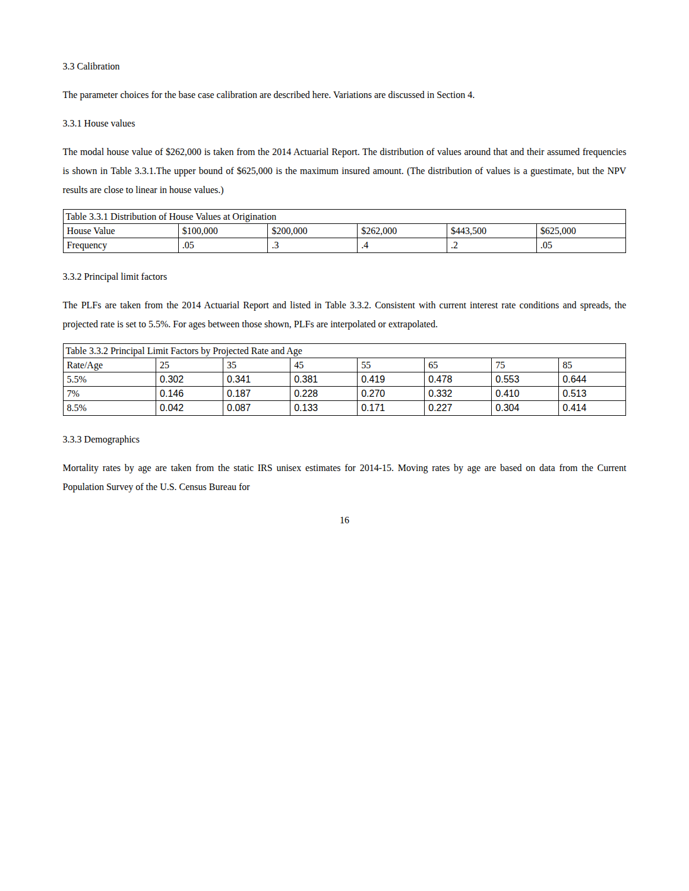3.3 Calibration
The parameter choices for the base case calibration are described here. Variations are discussed in Section 4.
3.3.1 House values
The modal house value of $262,000 is taken from the 2014 Actuarial Report. The distribution of values around that and their assumed frequencies is shown in Table 3.3.1.The upper bound of $625,000 is the maximum insured amount. (The distribution of values is a guestimate, but the NPV results are close to linear in house values.)
Table 3.3.1 Distribution of House Values at Origination
| House Value | $100,000 | $200,000 | $262,000 | $443,500 | $625,000 |
| Frequency | .05 | .3 | .4 | .2 | .05 |
3.3.2 Principal limit factors
The PLFs are taken from the 2014 Actuarial Report and listed in Table 3.3.2. Consistent with current interest rate conditions and spreads, the projected rate is set to 5.5%. For ages between those shown, PLFs are interpolated or extrapolated.
Table 3.3.2 Principal Limit Factors by Projected Rate and Age
| Rate/Age | 25 | 35 | 45 | 55 | 65 | 75 | 85 |
| 5.5% | 0.302 | 0.341 | 0.381 | 0.419 | 0.478 | 0.553 | 0.644 |
| 7% | 0.146 | 0.187 | 0.228 | 0.270 | 0.332 | 0.410 | 0.513 |
| 8.5% | 0.042 | 0.087 | 0.133 | 0.171 | 0.227 | 0.304 | 0.414 |
3.3.3 Demographics
Mortality rates by age are taken from the static IRS unisex estimates for 2014-15. Moving rates by age are based on data from the Current Population Survey of the U.S. Census Bureau for
16